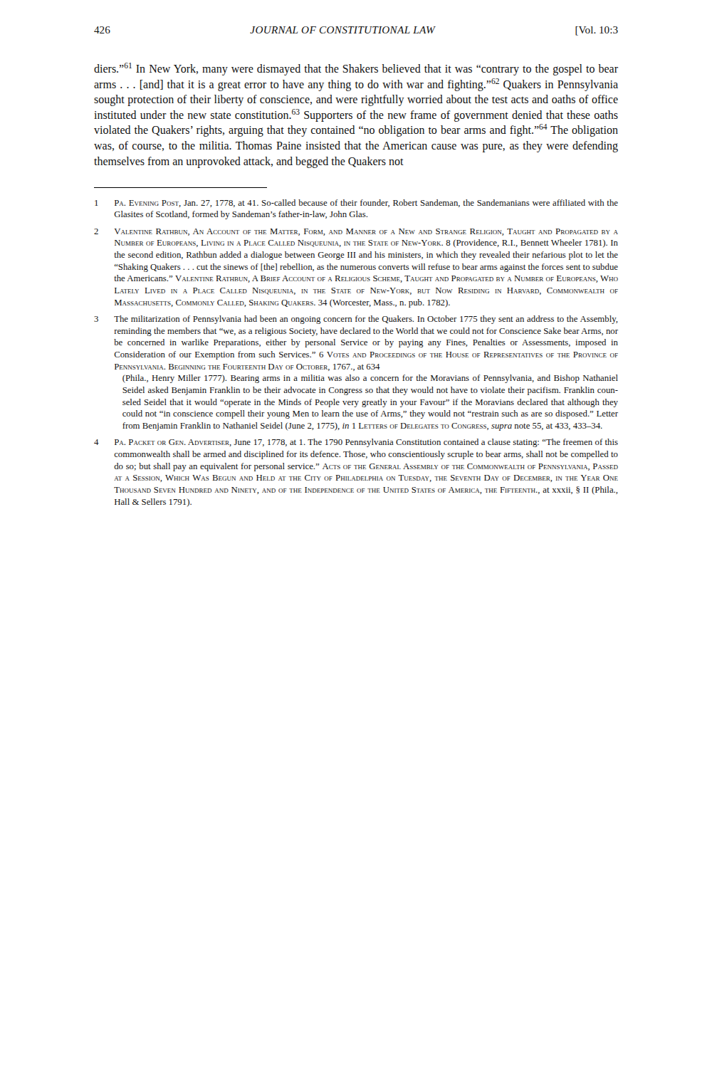426 JOURNAL OF CONSTITUTIONAL LAW [Vol. 10:3
diers.”61 In New York, many were dismayed that the Shakers believed that it was “contrary to the gospel to bear arms . . . [and] that it is a great error to have any thing to do with war and fighting.”62 Quakers in Pennsylvania sought protection of their liberty of conscience, and were rightfully worried about the test acts and oaths of office instituted under the new state constitution.63 Supporters of the new frame of government denied that these oaths violated the Quakers’ rights, arguing that they contained “no obligation to bear arms and fight.”64 The obligation was, of course, to the militia. Thomas Paine insisted that the American cause was pure, as they were defending themselves from an unprovoked attack, and begged the Quakers not
Pa. Evening Post, Jan. 27, 1778, at 41. So-called because of their founder, Robert Sandeman, the Sandemanians were affiliated with the Glasites of Scotland, formed by Sandeman’s father-in-law, John Glas.
Valentine Rathbun, An Account of the Matter, Form, and Manner of a New and Strange Religion, Taught and Propagated by a Number of Europeans, Living in a Place Called Nisqueunia, in the State of New-York. 8 (Providence, R.I., Bennett Wheeler 1781). In the second edition, Rathbun added a dialogue between George III and his ministers, in which they revealed their nefarious plot to let the “Shaking Quakers . . . cut the sinews of [the] rebellion, as the numerous converts will refuse to bear arms against the forces sent to subdue the Americans.” Valentine Rathbun, A Brief Account of a Religious Scheme, Taught and Propagated by a Number of Europeans, Who Lately Lived in a Place Called Nisqueunia, in the State of New-York, but Now Residing in Harvard, Commonwealth of Massachusetts, Commonly Called, Shaking Quakers. 34 (Worcester, Mass., n. pub. 1782).
The militarization of Pennsylvania had been an ongoing concern for the Quakers. In October 1775 they sent an address to the Assembly, reminding the members that “we, as a religious Society, have declared to the World that we could not for Conscience Sake bear Arms, nor be concerned in warlike Preparations, either by personal Service or by paying any Fines, Penalties or Assessments, imposed in Consideration of our Exemption from such Services.” 6 Votes and Proceedings of the House of Representatives of the Province of Pennsylvania. Beginning the Fourteenth Day of October, 1767., at 634 (Phila., Henry Miller 1777). Bearing arms in a militia was also a concern for the Moravians of Pennsylvania, and Bishop Nathaniel Seidel asked Benjamin Franklin to be their advocate in Congress so that they would not have to violate their pacifism. Franklin counseled Seidel that it would “operate in the Minds of People very greatly in your Favour” if the Moravians declared that although they could not “in conscience compell their young Men to learn the use of Arms,” they would not “restrain such as are so disposed.” Letter from Benjamin Franklin to Nathaniel Seidel (June 2, 1775), in 1 Letters of Delegates to Congress, supra note 55, at 433, 433–34.
Pa. Packet or Gen. Advertiser, June 17, 1778, at 1. The 1790 Pennsylvania Constitution contained a clause stating: “The freemen of this commonwealth shall be armed and disciplined for its defence. Those, who conscientiously scruple to bear arms, shall not be compelled to do so; but shall pay an equivalent for personal service.” Acts of the General Assembly of the Commonwealth of Pennsylvania, Passed at a Session, Which Was Begun and Held at the City of Philadelphia on Tuesday, the Seventh Day of December, in the Year One Thousand Seven Hundred and Ninety, and of the Independence of the United States of America, the Fifteenth., at xxxii, § II (Phila., Hall & Sellers 1791).